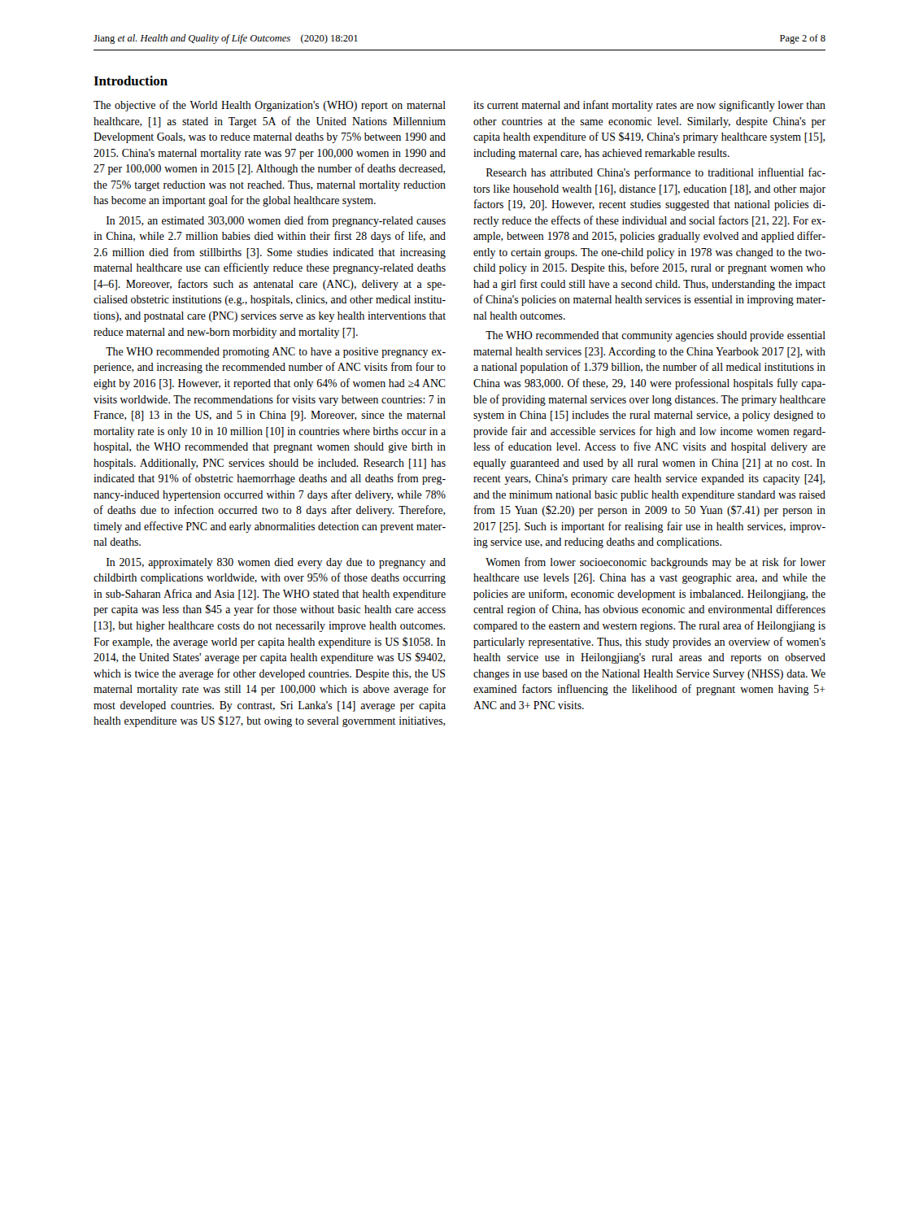Jiang et al. Health and Quality of Life Outcomes (2020) 18:201
Page 2 of 8
Introduction
The objective of the World Health Organization's (WHO) report on maternal healthcare, [1] as stated in Target 5A of the United Nations Millennium Development Goals, was to reduce maternal deaths by 75% between 1990 and 2015. China's maternal mortality rate was 97 per 100,000 women in 1990 and 27 per 100,000 women in 2015 [2]. Although the number of deaths decreased, the 75% target reduction was not reached. Thus, maternal mortality reduction has become an important goal for the global healthcare system.
In 2015, an estimated 303,000 women died from pregnancy-related causes in China, while 2.7 million babies died within their first 28 days of life, and 2.6 million died from stillbirths [3]. Some studies indicated that increasing maternal healthcare use can efficiently reduce these pregnancy-related deaths [4–6]. Moreover, factors such as antenatal care (ANC), delivery at a specialised obstetric institutions (e.g., hospitals, clinics, and other medical institutions), and postnatal care (PNC) services serve as key health interventions that reduce maternal and new-born morbidity and mortality [7].
The WHO recommended promoting ANC to have a positive pregnancy experience, and increasing the recommended number of ANC visits from four to eight by 2016 [3]. However, it reported that only 64% of women had ≥4 ANC visits worldwide. The recommendations for visits vary between countries: 7 in France, [8] 13 in the US, and 5 in China [9]. Moreover, since the maternal mortality rate is only 10 in 10 million [10] in countries where births occur in a hospital, the WHO recommended that pregnant women should give birth in hospitals. Additionally, PNC services should be included. Research [11] has indicated that 91% of obstetric haemorrhage deaths and all deaths from pregnancy-induced hypertension occurred within 7 days after delivery, while 78% of deaths due to infection occurred two to 8 days after delivery. Therefore, timely and effective PNC and early abnormalities detection can prevent maternal deaths.
In 2015, approximately 830 women died every day due to pregnancy and childbirth complications worldwide, with over 95% of those deaths occurring in sub-Saharan Africa and Asia [12]. The WHO stated that health expenditure per capita was less than $45 a year for those without basic health care access [13], but higher healthcare costs do not necessarily improve health outcomes. For example, the average world per capita health expenditure is US $1058. In 2014, the United States' average per capita health expenditure was US $9402, which is twice the average for other developed countries. Despite this, the US maternal mortality rate was still 14 per 100,000 which is above average for most developed countries. By contrast, Sri Lanka's [14] average per capita health expenditure was US $127, but owing to several government initiatives, its current maternal and infant mortality rates are now significantly lower than other countries at the same economic level. Similarly, despite China's per capita health expenditure of US $419, China's primary healthcare system [15], including maternal care, has achieved remarkable results.
Research has attributed China's performance to traditional influential factors like household wealth [16], distance [17], education [18], and other major factors [19, 20]. However, recent studies suggested that national policies directly reduce the effects of these individual and social factors [21, 22]. For example, between 1978 and 2015, policies gradually evolved and applied differently to certain groups. The one-child policy in 1978 was changed to the two-child policy in 2015. Despite this, before 2015, rural or pregnant women who had a girl first could still have a second child. Thus, understanding the impact of China's policies on maternal health services is essential in improving maternal health outcomes.
The WHO recommended that community agencies should provide essential maternal health services [23]. According to the China Yearbook 2017 [2], with a national population of 1.379 billion, the number of all medical institutions in China was 983,000. Of these, 29, 140 were professional hospitals fully capable of providing maternal services over long distances. The primary healthcare system in China [15] includes the rural maternal service, a policy designed to provide fair and accessible services for high and low income women regardless of education level. Access to five ANC visits and hospital delivery are equally guaranteed and used by all rural women in China [21] at no cost. In recent years, China's primary care health service expanded its capacity [24], and the minimum national basic public health expenditure standard was raised from 15 Yuan ($2.20) per person in 2009 to 50 Yuan ($7.41) per person in 2017 [25]. Such is important for realising fair use in health services, improving service use, and reducing deaths and complications.
Women from lower socioeconomic backgrounds may be at risk for lower healthcare use levels [26]. China has a vast geographic area, and while the policies are uniform, economic development is imbalanced. Heilongjiang, the central region of China, has obvious economic and environmental differences compared to the eastern and western regions. The rural area of Heilongjiang is particularly representative. Thus, this study provides an overview of women's health service use in Heilongjiang's rural areas and reports on observed changes in use based on the National Health Service Survey (NHSS) data. We examined factors influencing the likelihood of pregnant women having 5+ ANC and 3+ PNC visits.